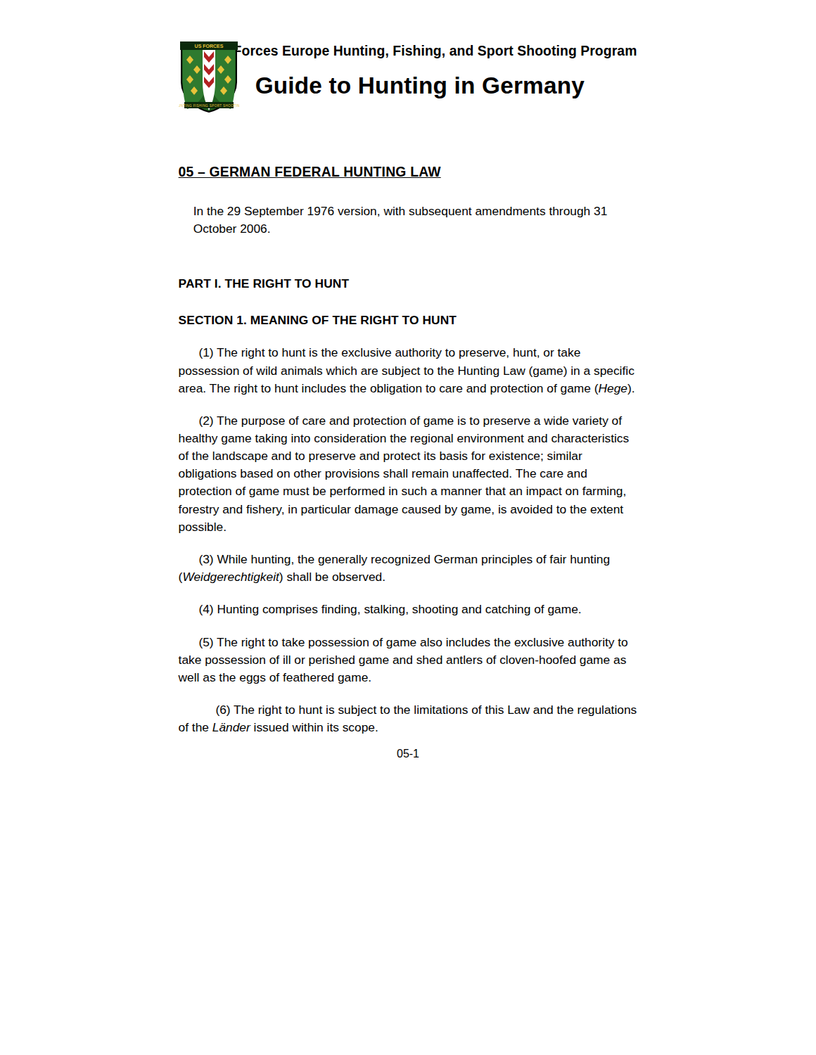US FORCES HUNTING FISHING SPORT SHOOTING
U.S. Forces Europe Hunting, Fishing, and Sport Shooting Program
Guide to Hunting in Germany
05 – GERMAN FEDERAL HUNTING LAW
In the 29 September 1976 version, with subsequent amendments through 31 October 2006.
PART I. THE RIGHT TO HUNT
SECTION 1. MEANING OF THE RIGHT TO HUNT
(1) The right to hunt is the exclusive authority to preserve, hunt, or take possession of wild animals which are subject to the Hunting Law (game) in a specific area. The right to hunt includes the obligation to care and protection of game (Hege).
(2) The purpose of care and protection of game is to preserve a wide variety of healthy game taking into consideration the regional environment and characteristics of the landscape and to preserve and protect its basis for existence; similar obligations based on other provisions shall remain unaffected. The care and protection of game must be performed in such a manner that an impact on farming, forestry and fishery, in particular damage caused by game, is avoided to the extent possible.
(3) While hunting, the generally recognized German principles of fair hunting (Weidgerechtigkeit) shall be observed.
(4) Hunting comprises finding, stalking, shooting and catching of game.
(5) The right to take possession of game also includes the exclusive authority to take possession of ill or perished game and shed antlers of cloven-hoofed game as well as the eggs of feathered game.
(6) The right to hunt is subject to the limitations of this Law and the regulations of the Länder issued within its scope.
05-1